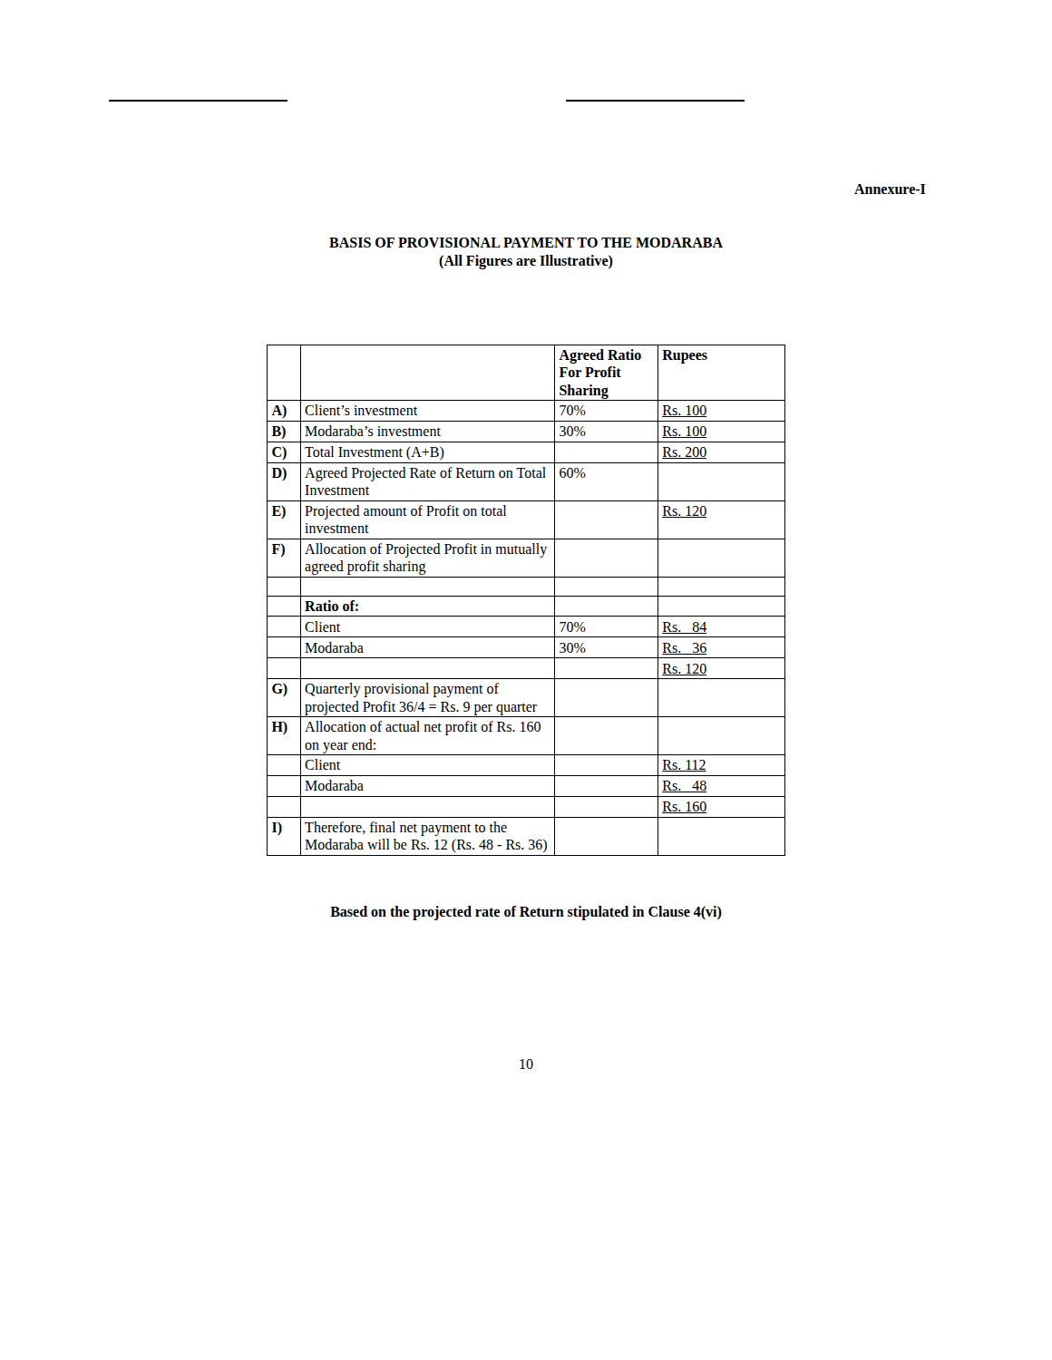Annexure-I
BASIS OF PROVISIONAL PAYMENT TO THE MODARABA (All Figures are Illustrative)
| | | Agreed Ratio For Profit Sharing | Rupees |
| --- | --- | --- | --- |
| A) | Client’s investment | 70% | Rs. 100 |
| B) | Modaraba’s investment | 30% | Rs. 100 |
| C) | Total Investment (A+B) | | Rs. 200 |
| D) | Agreed Projected Rate of Return on Total Investment | 60% | |
| E) | Projected amount of Profit on total investment | | Rs. 120 |
| F) | Allocation of Projected Profit in mutually agreed profit sharing | | |
| | Ratio of: | | |
| | Client | 70% | Rs. 84 |
| | Modaraba | 30% | Rs. 36 |
| | | | Rs. 120 |
| G) | Quarterly provisional payment of projected Profit 36/4 = Rs. 9 per quarter | | |
| H) | Allocation of actual net profit of Rs. 160 on year end: | | |
| | Client | | Rs. 112 |
| | Modaraba | | Rs. 48 |
| | | | Rs. 160 |
| I) | Therefore, final net payment to the Modaraba will be Rs. 12 (Rs. 48 - Rs. 36) | | |
Based on the projected rate of Return stipulated in Clause 4(vi)
10